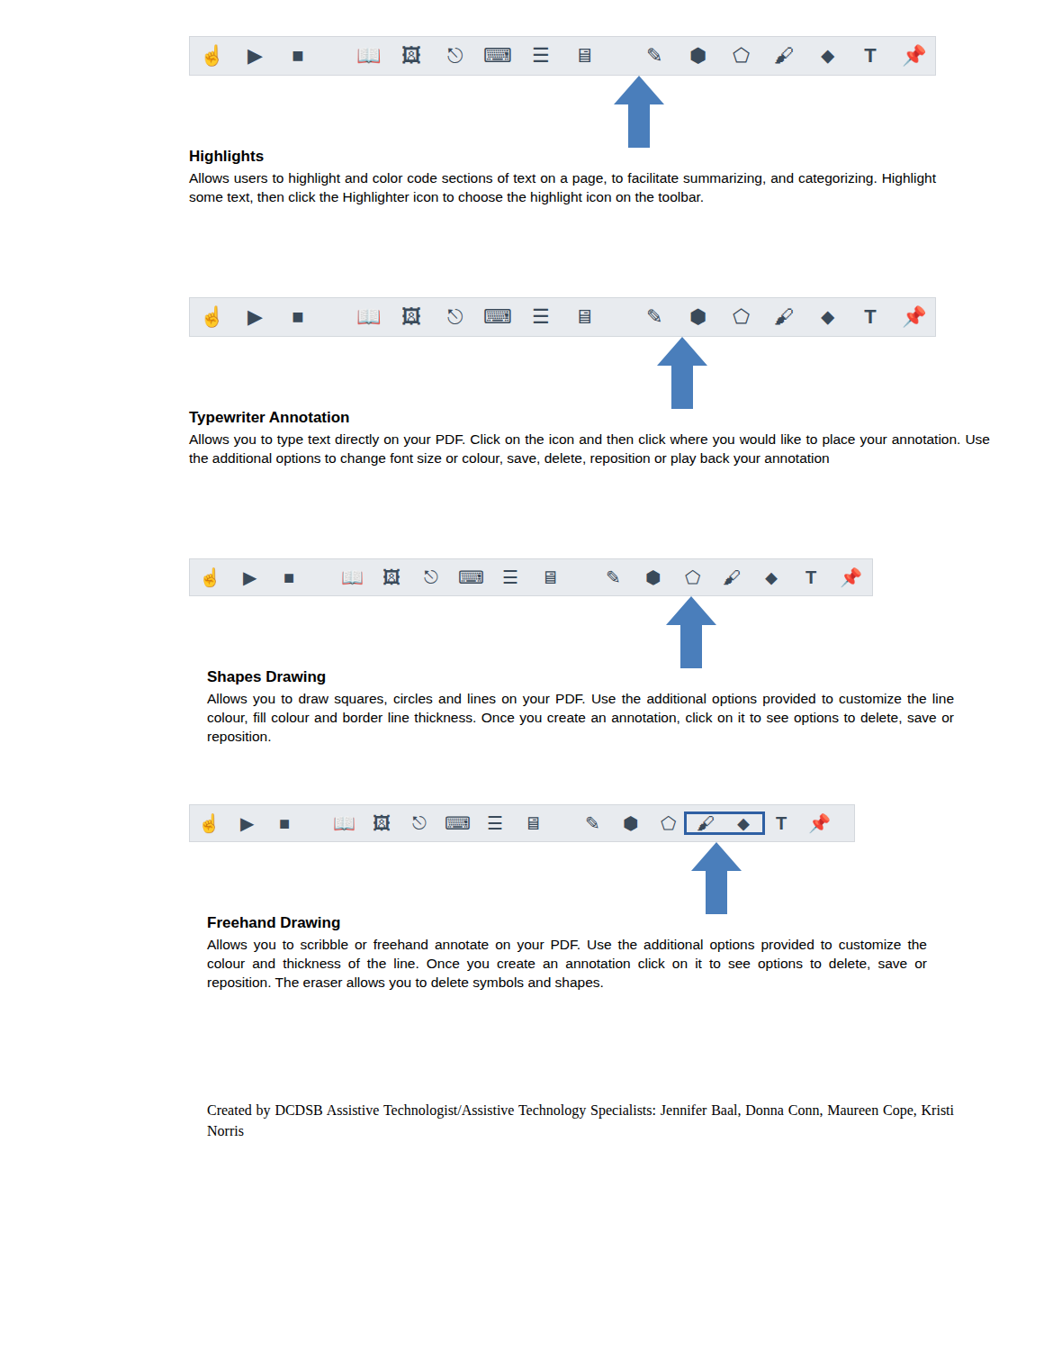☝ ▶ ■
📖 🖼 ⎋ ⌨ ☰ 🖥
✎ ⬢ ⬠ 🖌 ⬥ T 📌
Highlights
Allows users to highlight and color code sections of text on a page, to facilitate summarizing, and categorizing. Highlight some text, then click the Highlighter icon to choose the highlight icon on the toolbar.
☝ ▶ ■
📖 🖼 ⎋ ⌨ ☰ 🖥
✎ ⬢ ⬠ 🖌 ⬥ T 📌
Typewriter Annotation
Allows you to type text directly on your PDF. Click on the icon and then click where you would like to place your annotation. Use the additional options to change font size or colour, save, delete, reposition or play back your annotation
☝ ▶ ■
📖 🖼 ⎋ ⌨ ☰ 🖥
✎ ⬢ ⬠ 🖌 ⬥ T 📌
Shapes Drawing
Allows you to draw squares, circles and lines on your PDF. Use the additional options provided to customize the line colour, fill colour and border line thickness. Once you create an annotation, click on it to see options to delete, save or reposition.
☝ ▶ ■
📖 🖼 ⎋ ⌨ ☰ 🖥
✎ ⬢ ⬠
🖌 ⬥
T 📌
Freehand Drawing
Allows you to scribble or freehand annotate on your PDF. Use the additional options provided to customize the colour and thickness of the line. Once you create an annotation click on it to see options to delete, save or reposition. The eraser allows you to delete symbols and shapes.
Created by DCDSB Assistive Technologist/Assistive Technology Specialists: Jennifer Baal, Donna Conn, Maureen Cope, Kristi Norris